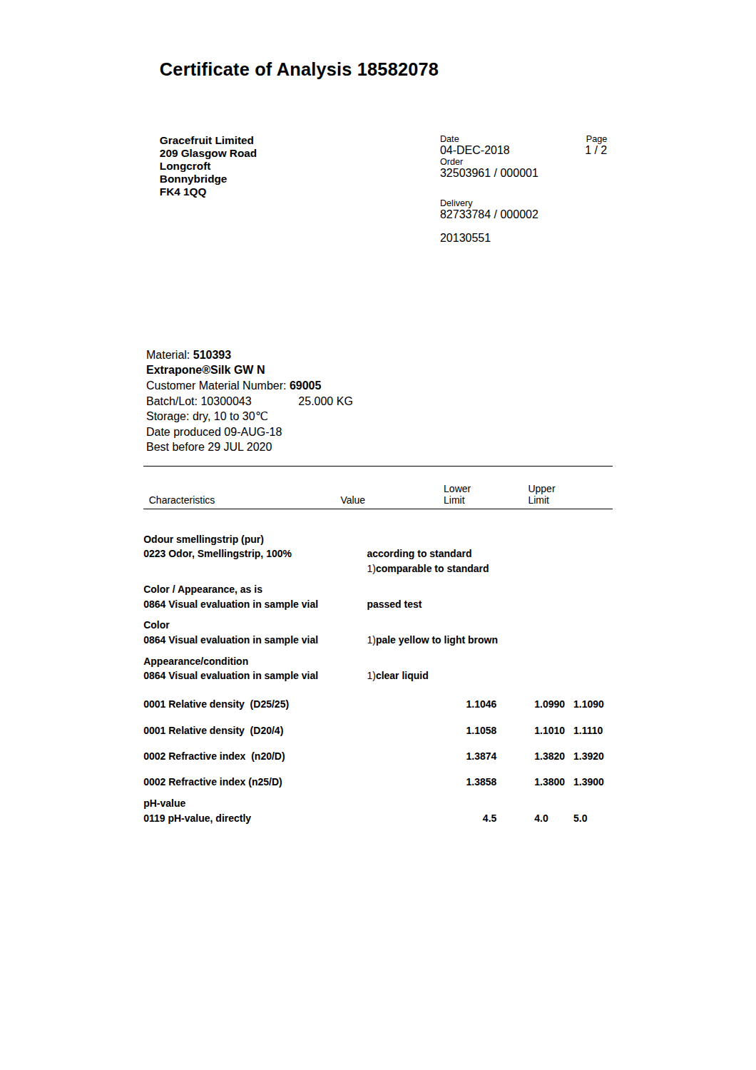Certificate of Analysis 18582078
Gracefruit Limited
209 Glasgow Road
Longcroft
Bonnybridge
FK4 1QQ
Date Page
04-DEC-2018 1 / 2
Order
32503961 / 000001
Delivery
82733784 / 000002
20130551
Material: 510393
Extrapone®Silk GW N
Customer Material Number: 69005
Batch/Lot: 10300043 25.000 KG
Storage: dry, 10 to 30℃
Date produced 09-AUG-18
Best before 29 JUL 2020
| Characteristics | Value | Lower Limit | Upper Limit |
| --- | --- | --- | --- |
| Odour smellingstrip (pur) |
| 0223 Odor, Smellingstrip, 100% | according to standard | | |
| | 1) comparable to standard | | |
| Color / Appearance, as is |
| 0864 Visual evaluation in sample vial | passed test | | |
| Color |
| 0864 Visual evaluation in sample vial | 1) pale yellow to light brown | | |
| Appearance/condition |
| 0864 Visual evaluation in sample vial | 1) clear liquid | | |
| 0001 Relative density (D25/25) | 1.1046 | 1.0990 | 1.1090 |
| 0001 Relative density (D20/4) | 1.1058 | 1.1010 | 1.1110 |
| 0002 Refractive index (n20/D) | 1.3874 | 1.3820 | 1.3920 |
| 0002 Refractive index (n25/D) | 1.3858 | 1.3800 | 1.3900 |
| pH-value |
| 0119 pH-value, directly | 4.5 | 4.0 | 5.0 |